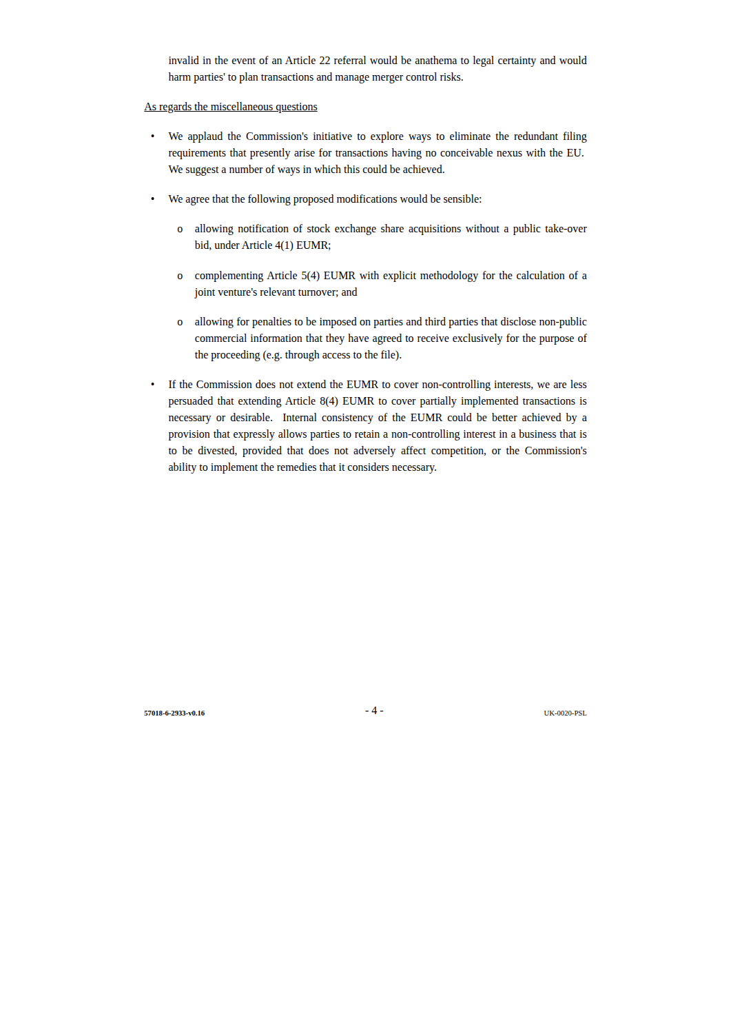invalid in the event of an Article 22 referral would be anathema to legal certainty and would harm parties' to plan transactions and manage merger control risks.
As regards the miscellaneous questions
We applaud the Commission's initiative to explore ways to eliminate the redundant filing requirements that presently arise for transactions having no conceivable nexus with the EU. We suggest a number of ways in which this could be achieved.
We agree that the following proposed modifications would be sensible:
allowing notification of stock exchange share acquisitions without a public take-over bid, under Article 4(1) EUMR;
complementing Article 5(4) EUMR with explicit methodology for the calculation of a joint venture's relevant turnover; and
allowing for penalties to be imposed on parties and third parties that disclose non-public commercial information that they have agreed to receive exclusively for the purpose of the proceeding (e.g. through access to the file).
If the Commission does not extend the EUMR to cover non-controlling interests, we are less persuaded that extending Article 8(4) EUMR to cover partially implemented transactions is necessary or desirable. Internal consistency of the EUMR could be better achieved by a provision that expressly allows parties to retain a non-controlling interest in a business that is to be divested, provided that does not adversely affect competition, or the Commission's ability to implement the remedies that it considers necessary.
57018-6-2933-v0.16 - 4 - UK-0020-PSL